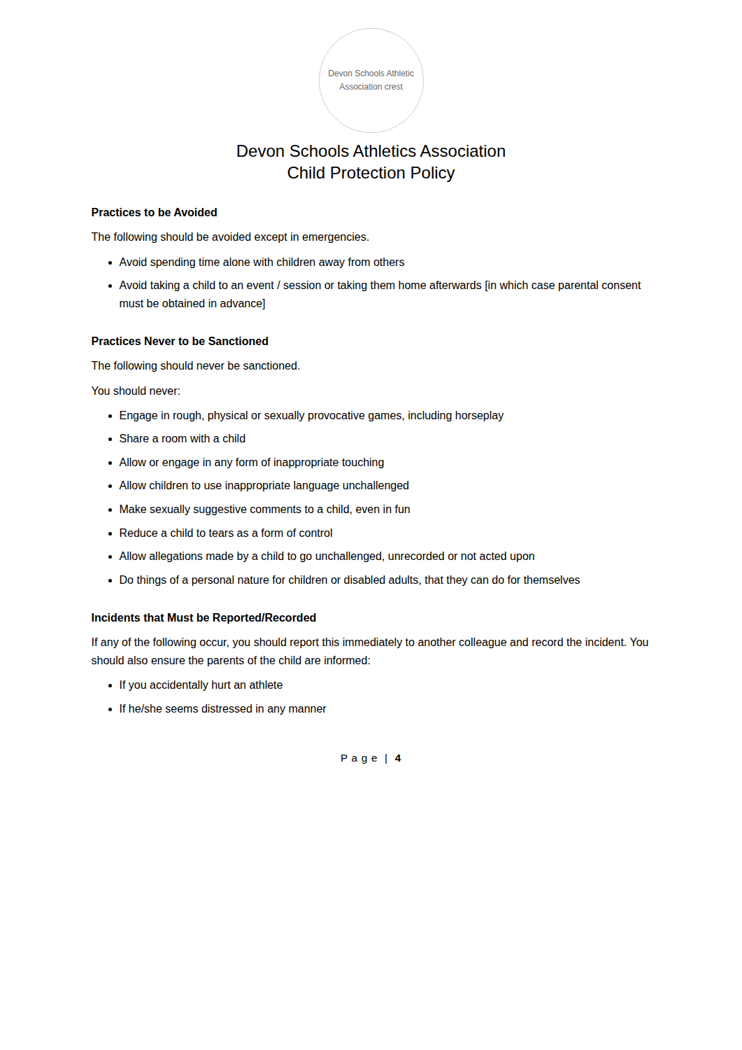Devon Schools Athletic Association crest
Devon Schools Athletics Association
Child Protection Policy
Practices to be Avoided
The following should be avoided except in emergencies.
Avoid spending time alone with children away from others
Avoid taking a child to an event / session or taking them home afterwards [in which case parental consent must be obtained in advance]
Practices Never to be Sanctioned
The following should never be sanctioned.
You should never:
Engage in rough, physical or sexually provocative games, including horseplay
Share a room with a child
Allow or engage in any form of inappropriate touching
Allow children to use inappropriate language unchallenged
Make sexually suggestive comments to a child, even in fun
Reduce a child to tears as a form of control
Allow allegations made by a child to go unchallenged, unrecorded or not acted upon
Do things of a personal nature for children or disabled adults, that they can do for themselves
Incidents that Must be Reported/Recorded
If any of the following occur, you should report this immediately to another colleague and record the incident. You should also ensure the parents of the child are informed:
If you accidentally hurt an athlete
If he/she seems distressed in any manner
P a g e | 4